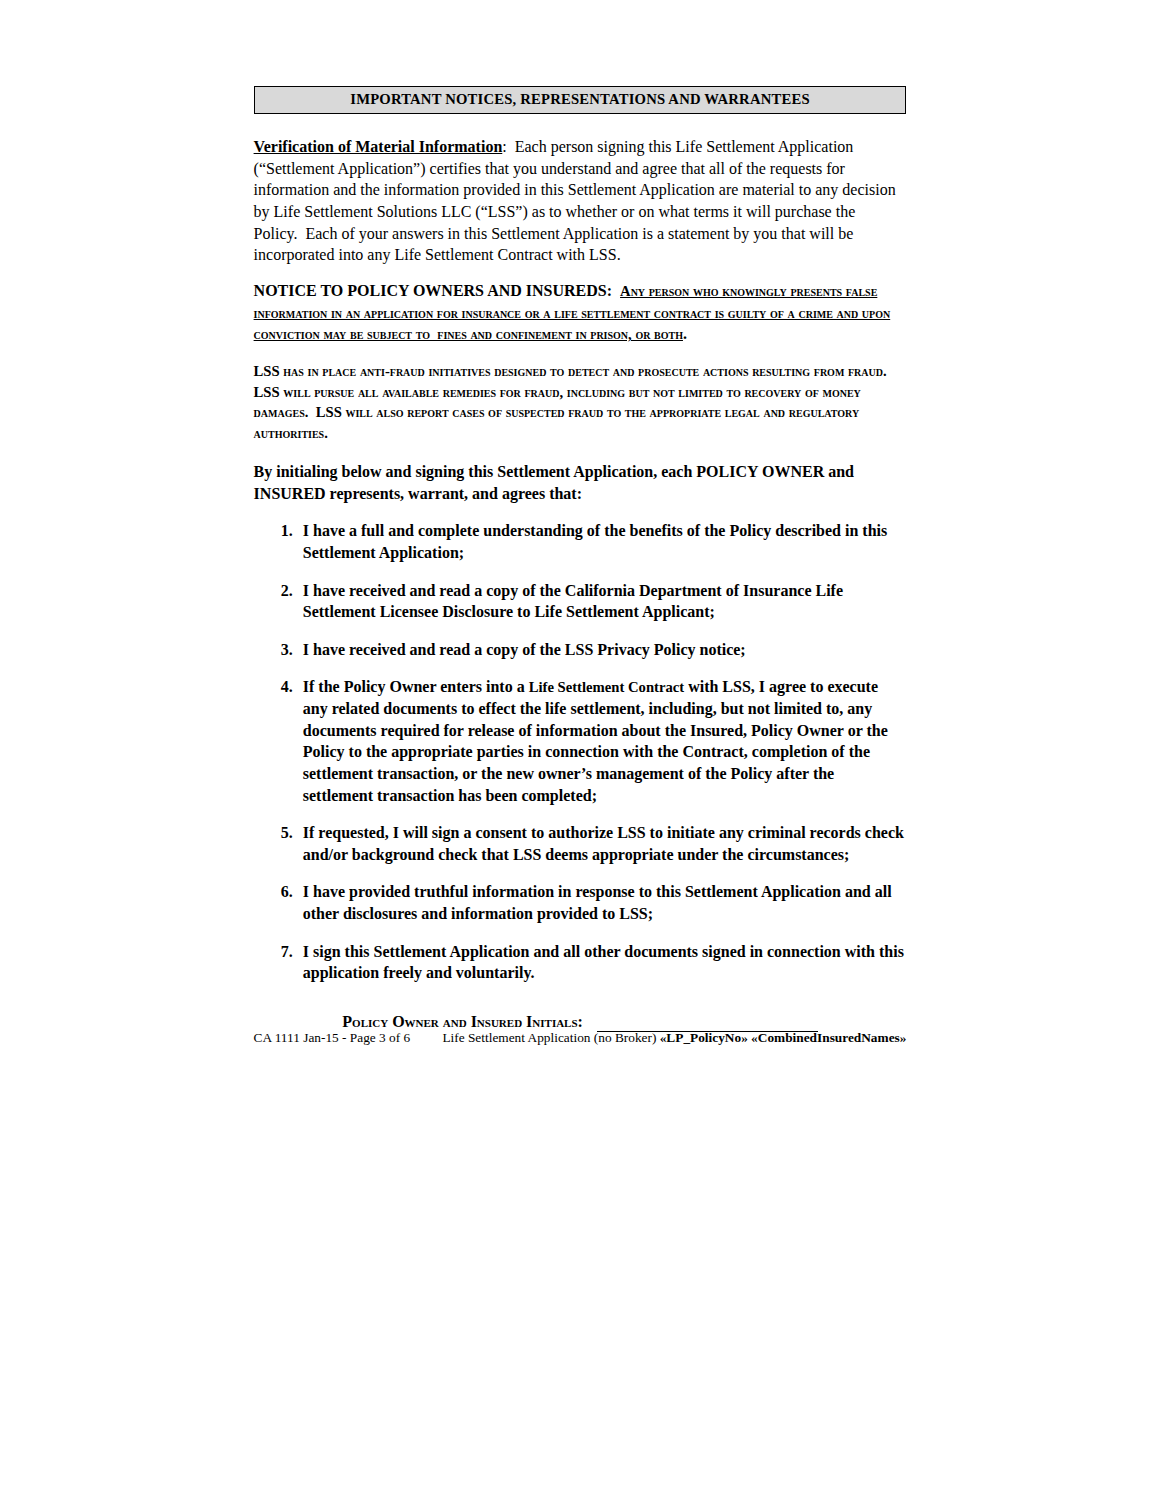IMPORTANT NOTICES, REPRESENTATIONS AND WARRANTEES
Verification of Material Information: Each person signing this Life Settlement Application (“Settlement Application”) certifies that you understand and agree that all of the requests for information and the information provided in this Settlement Application are material to any decision by Life Settlement Solutions LLC (“LSS”) as to whether or on what terms it will purchase the Policy. Each of your answers in this Settlement Application is a statement by you that will be incorporated into any Life Settlement Contract with LSS.
NOTICE TO POLICY OWNERS AND INSUREDS: Any person who knowingly presents false information in an application for insurance or a life settlement contract is guilty of a crime and upon conviction may be subject to fines and confinement in prison, or both.
LSS has in place anti-fraud initiatives designed to detect and prosecute actions resulting from fraud. LSS will pursue all available remedies for fraud, including but not limited to recovery of money damages. LSS will also report cases of suspected fraud to the appropriate legal and regulatory authorities.
By initialing below and signing this Settlement Application, each POLICY OWNER and INSURED represents, warrant, and agrees that:
I have a full and complete understanding of the benefits of the Policy described in this Settlement Application;
I have received and read a copy of the California Department of Insurance Life Settlement Licensee Disclosure to Life Settlement Applicant;
I have received and read a copy of the LSS Privacy Policy notice;
If the Policy Owner enters into a Life Settlement Contract with LSS, I agree to execute any related documents to effect the life settlement, including, but not limited to, any documents required for release of information about the Insured, Policy Owner or the Policy to the appropriate parties in connection with the Contract, completion of the settlement transaction, or the new owner’s management of the Policy after the settlement transaction has been completed;
If requested, I will sign a consent to authorize LSS to initiate any criminal records check and/or background check that LSS deems appropriate under the circumstances;
I have provided truthful information in response to this Settlement Application and all other disclosures and information provided to LSS;
I sign this Settlement Application and all other documents signed in connection with this application freely and voluntarily.
Policy Owner and Insured Initials:
CA 1111 Jan-15 - Page 3 of 6
Life Settlement Application (no Broker) «LP_PolicyNo» «CombinedInsuredNames»